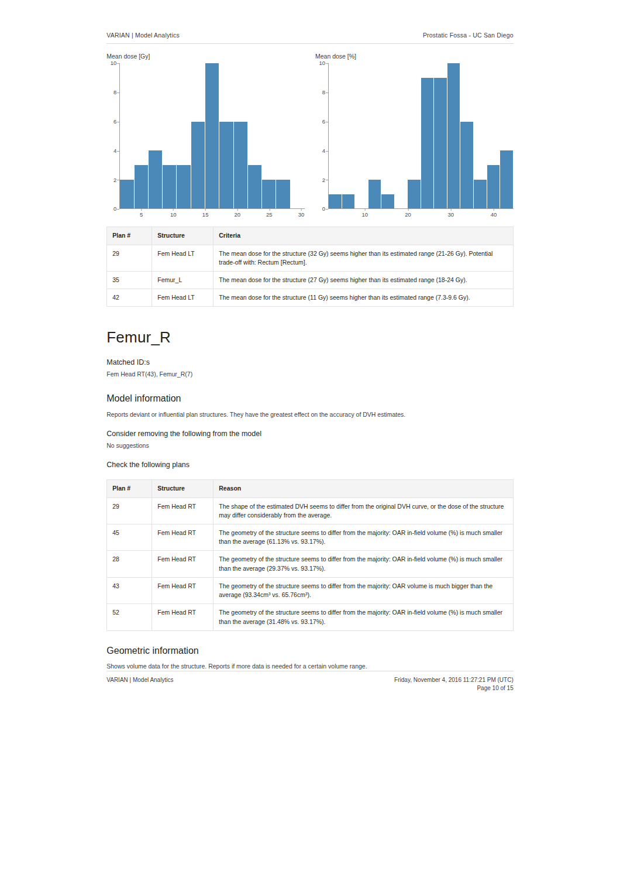VARIAN | Model Analytics
Prostatic Fossa - UC San Diego
Mean dose [Gy]
10
8
6
4
2
0
5
10
15
20
25
30
Mean dose [%]
10
8
6
4
2
0
10
20
30
40
| Plan # | Structure | Criteria |
| --- | --- | --- |
| 29 | Fem Head LT | The mean dose for the structure (32 Gy) seems higher than its estimated range (21-26 Gy). Potential trade-off with: Rectum [Rectum]. |
| 35 | Femur_L | The mean dose for the structure (27 Gy) seems higher than its estimated range (18-24 Gy). |
| 42 | Fem Head LT | The mean dose for the structure (11 Gy) seems higher than its estimated range (7.3-9.6 Gy). |
Femur_R
Matched ID:s
Fem Head RT(43), Femur_R(7)
Model information
Reports deviant or influential plan structures. They have the greatest effect on the accuracy of DVH estimates.
Consider removing the following from the model
No suggestions
Check the following plans
| Plan # | Structure | Reason |
| --- | --- | --- |
| 29 | Fem Head RT | The shape of the estimated DVH seems to differ from the original DVH curve, or the dose of the structure may differ considerably from the average. |
| 45 | Fem Head RT | The geometry of the structure seems to differ from the majority: OAR in-field volume (%) is much smaller than the average (61.13% vs. 93.17%). |
| 28 | Fem Head RT | The geometry of the structure seems to differ from the majority: OAR in-field volume (%) is much smaller than the average (29.37% vs. 93.17%). |
| 43 | Fem Head RT | The geometry of the structure seems to differ from the majority: OAR volume is much bigger than the average (93.34cm³ vs. 65.76cm³). |
| 52 | Fem Head RT | The geometry of the structure seems to differ from the majority: OAR in-field volume (%) is much smaller than the average (31.48% vs. 93.17%). |
Geometric information
Shows volume data for the structure. Reports if more data is needed for a certain volume range.
VARIAN | Model Analytics
Friday, November 4, 2016 11:27:21 PM (UTC)
Page 10 of 15